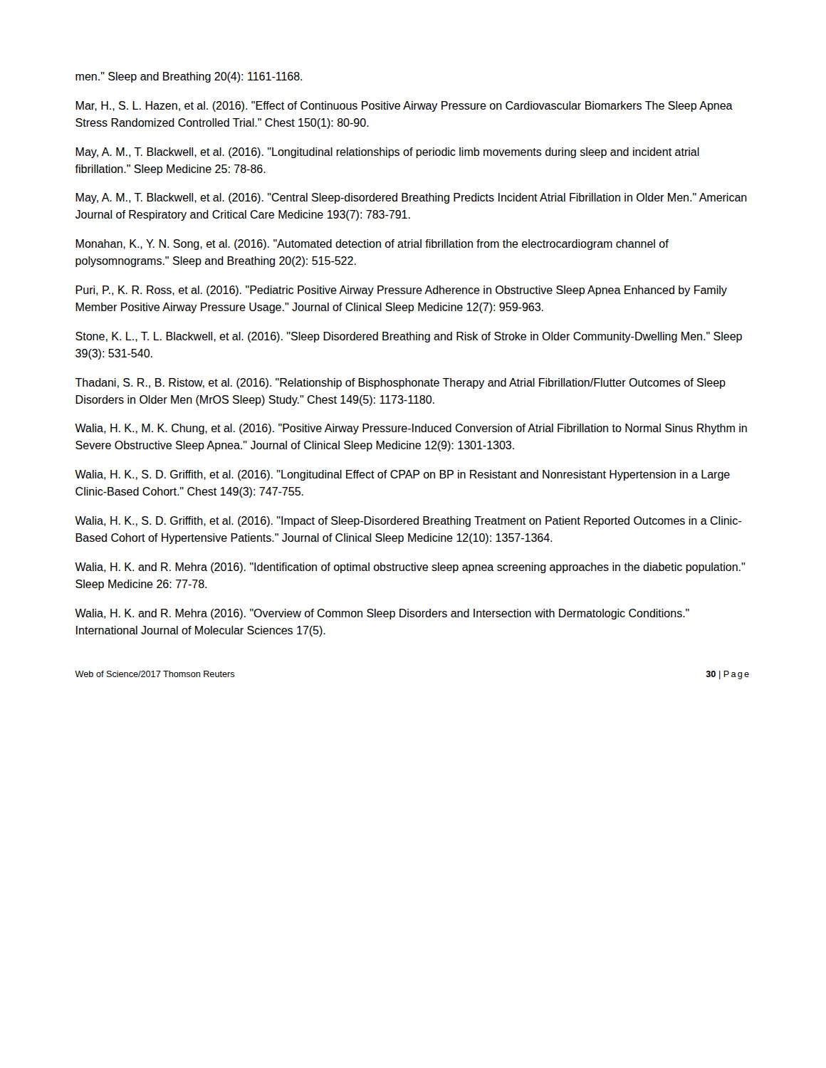men." Sleep and Breathing 20(4): 1161-1168.
Mar, H., S. L. Hazen, et al. (2016). "Effect of Continuous Positive Airway Pressure on Cardiovascular Biomarkers The Sleep Apnea Stress Randomized Controlled Trial." Chest 150(1): 80-90.
May, A. M., T. Blackwell, et al. (2016). "Longitudinal relationships of periodic limb movements during sleep and incident atrial fibrillation." Sleep Medicine 25: 78-86.
May, A. M., T. Blackwell, et al. (2016). "Central Sleep-disordered Breathing Predicts Incident Atrial Fibrillation in Older Men." American Journal of Respiratory and Critical Care Medicine 193(7): 783-791.
Monahan, K., Y. N. Song, et al. (2016). "Automated detection of atrial fibrillation from the electrocardiogram channel of polysomnograms." Sleep and Breathing 20(2): 515-522.
Puri, P., K. R. Ross, et al. (2016). "Pediatric Positive Airway Pressure Adherence in Obstructive Sleep Apnea Enhanced by Family Member Positive Airway Pressure Usage." Journal of Clinical Sleep Medicine 12(7): 959-963.
Stone, K. L., T. L. Blackwell, et al. (2016). "Sleep Disordered Breathing and Risk of Stroke in Older Community-Dwelling Men." Sleep 39(3): 531-540.
Thadani, S. R., B. Ristow, et al. (2016). "Relationship of Bisphosphonate Therapy and Atrial Fibrillation/Flutter Outcomes of Sleep Disorders in Older Men (MrOS Sleep) Study." Chest 149(5): 1173-1180.
Walia, H. K., M. K. Chung, et al. (2016). "Positive Airway Pressure-Induced Conversion of Atrial Fibrillation to Normal Sinus Rhythm in Severe Obstructive Sleep Apnea." Journal of Clinical Sleep Medicine 12(9): 1301-1303.
Walia, H. K., S. D. Griffith, et al. (2016). "Longitudinal Effect of CPAP on BP in Resistant and Nonresistant Hypertension in a Large Clinic-Based Cohort." Chest 149(3): 747-755.
Walia, H. K., S. D. Griffith, et al. (2016). "Impact of Sleep-Disordered Breathing Treatment on Patient Reported Outcomes in a Clinic-Based Cohort of Hypertensive Patients." Journal of Clinical Sleep Medicine 12(10): 1357-1364.
Walia, H. K. and R. Mehra (2016). "Identification of optimal obstructive sleep apnea screening approaches in the diabetic population." Sleep Medicine 26: 77-78.
Walia, H. K. and R. Mehra (2016). "Overview of Common Sleep Disorders and Intersection with Dermatologic Conditions." International Journal of Molecular Sciences 17(5).
Web of Science/2017 Thomson Reuters 30 | Page